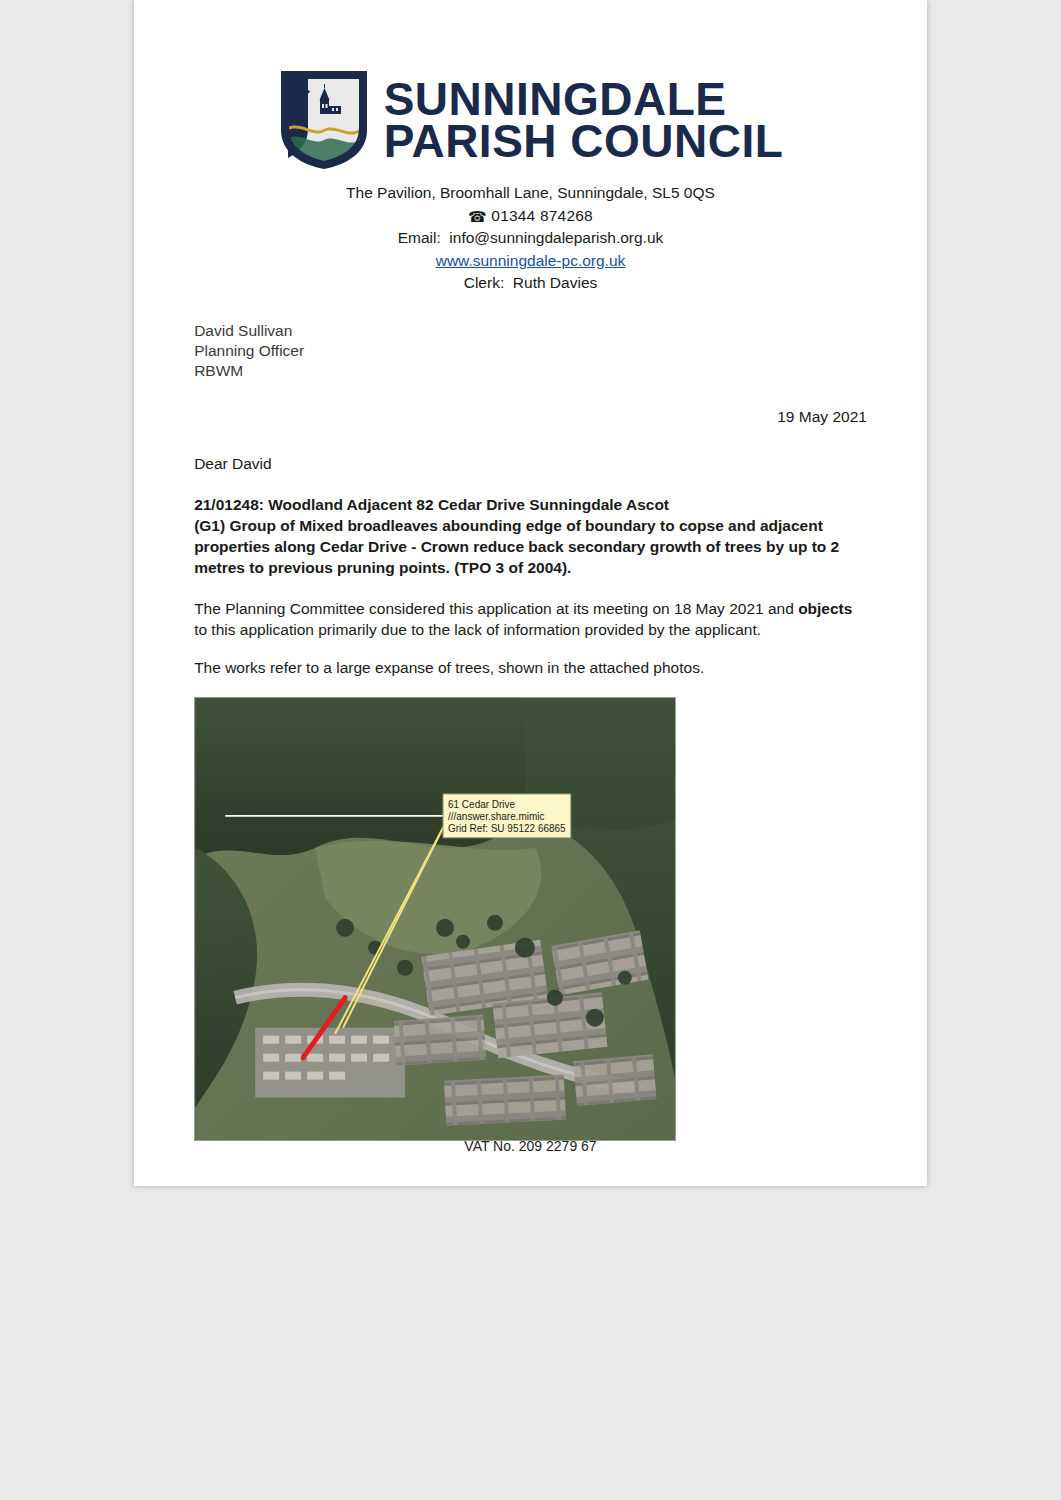Sunningdale Parish Council crest
Sunningdale Parish Council
The Pavilion, Broomhall Lane, Sunningdale, SL5 0QS
☎01344 874268
Email: info@sunningdaleparish.org.uk
www.sunningdale-pc.org.uk
Clerk: Ruth Davies
David Sullivan
Planning Officer
RBWM
19 May 2021
Dear David
21/01248: Woodland Adjacent 82 Cedar Drive Sunningdale Ascot
(G1) Group of Mixed broadleaves abounding edge of boundary to copse and adjacent properties along Cedar Drive - Crown reduce back secondary growth of trees by up to 2 metres to previous pruning points. (TPO 3 of 2004).
The Planning Committee considered this application at its meeting on 18 May 2021 and objects to this application primarily due to the lack of information provided by the applicant.
The works refer to a large expanse of trees, shown in the attached photos.
61 Cedar Drive ///answer.share.mimic Grid Ref: SU 95122 66865
VAT No. 209 2279 67